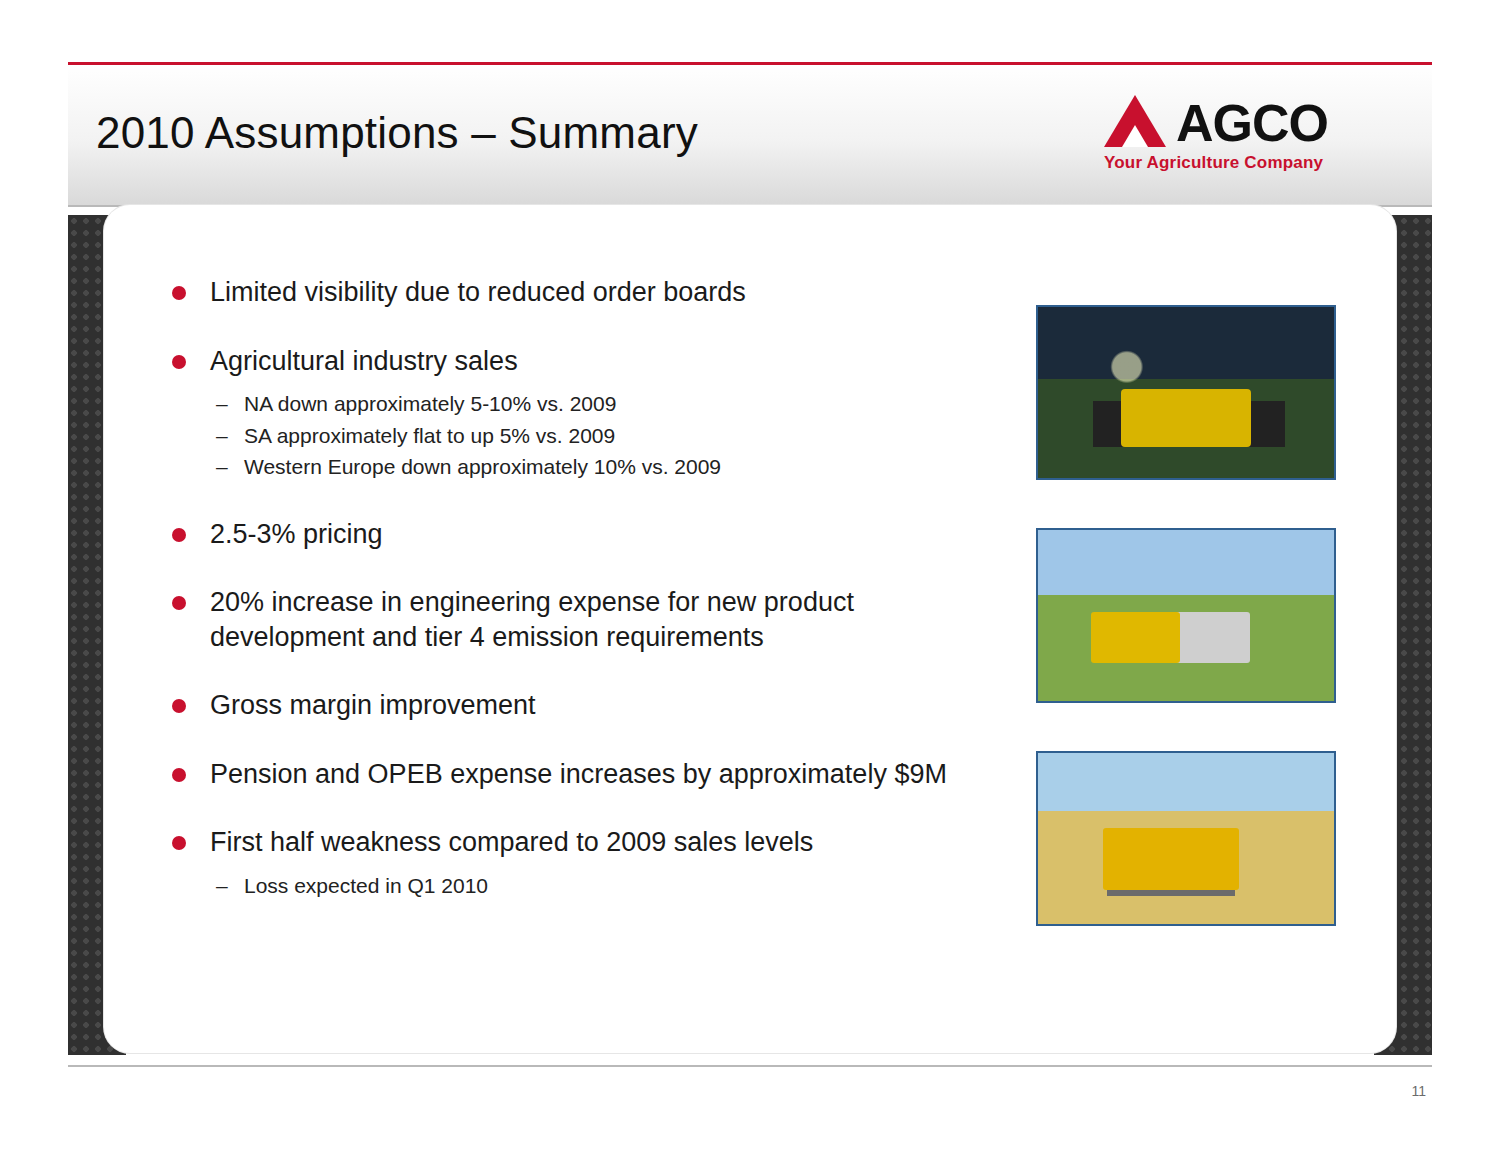2010 Assumptions – Summary
AGCO
Your Agriculture Company
Limited visibility due to reduced order boards
Agricultural industry sales
NA down approximately 5-10% vs. 2009
SA approximately flat to up 5% vs. 2009
Western Europe down approximately 10% vs. 2009
2.5-3% pricing
20% increase in engineering expense for new product development and tier 4 emission requirements
Gross margin improvement
Pension and OPEB expense increases by approximately $9M
First half weakness compared to 2009 sales levels
Loss expected in Q1 2010
11